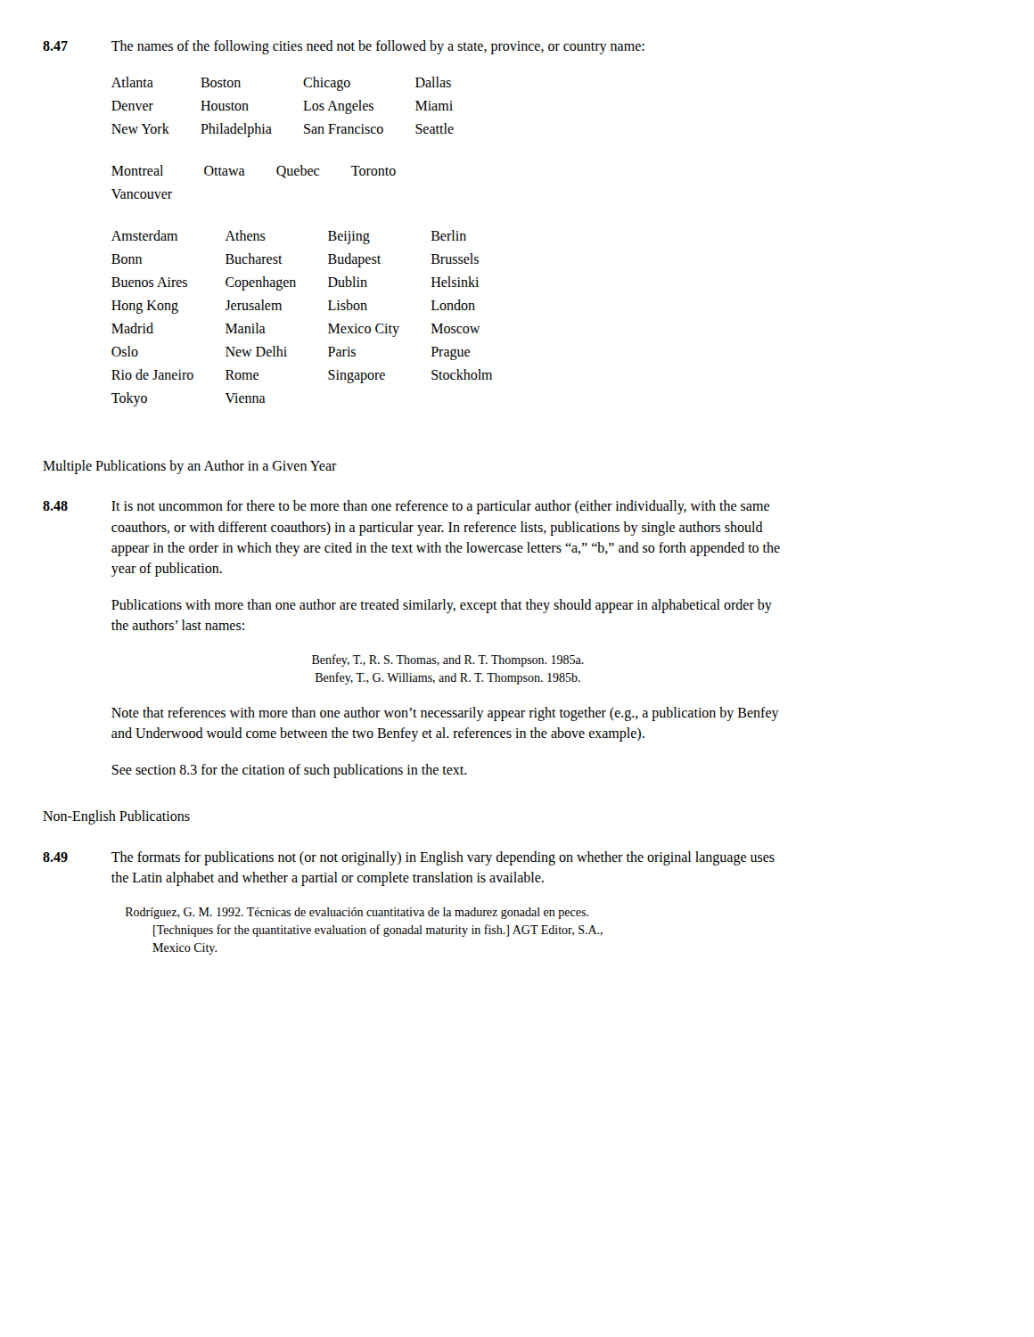8.47
The names of the following cities need not be followed by a state, province, or country name:
| Atlanta | Boston | Chicago | Dallas |
| Denver | Houston | Los Angeles | Miami |
| New York | Philadelphia | San Francisco | Seattle |
| Montreal | Ottawa | Quebec | Toronto |
| Vancouver | | | |
| Amsterdam | Athens | Beijing | Berlin |
| Bonn | Bucharest | Budapest | Brussels |
| Buenos Aires | Copenhagen | Dublin | Helsinki |
| Hong Kong | Jerusalem | Lisbon | London |
| Madrid | Manila | Mexico City | Moscow |
| Oslo | New Delhi | Paris | Prague |
| Rio de Janeiro | Rome | Singapore | Stockholm |
| Tokyo | Vienna | | |
Multiple Publications by an Author in a Given Year
8.48
It is not uncommon for there to be more than one reference to a particular author (either individually, with the same coauthors, or with different coauthors) in a particular year. In reference lists, publications by single authors should appear in the order in which they are cited in the text with the lowercase letters “a,” “b,” and so forth appended to the year of publication.
Publications with more than one author are treated similarly, except that they should appear in alphabetical order by the authors’ last names:
Benfey, T., R. S. Thomas, and R. T. Thompson. 1985a.
Benfey, T., G. Williams, and R. T. Thompson. 1985b.
Note that references with more than one author won’t necessarily appear right together (e.g., a publication by Benfey and Underwood would come between the two Benfey et al. references in the above example).
See section 8.3 for the citation of such publications in the text.
Non-English Publications
8.49
The formats for publications not (or not originally) in English vary depending on whether the original language uses the Latin alphabet and whether a partial or complete translation is available.
Rodríguez, G. M. 1992. Técnicas de evaluación cuantitativa de la madurez gonadal en peces.[Techniques for the quantitative evaluation of gonadal maturity in fish.] AGT Editor, S.A., Mexico City.